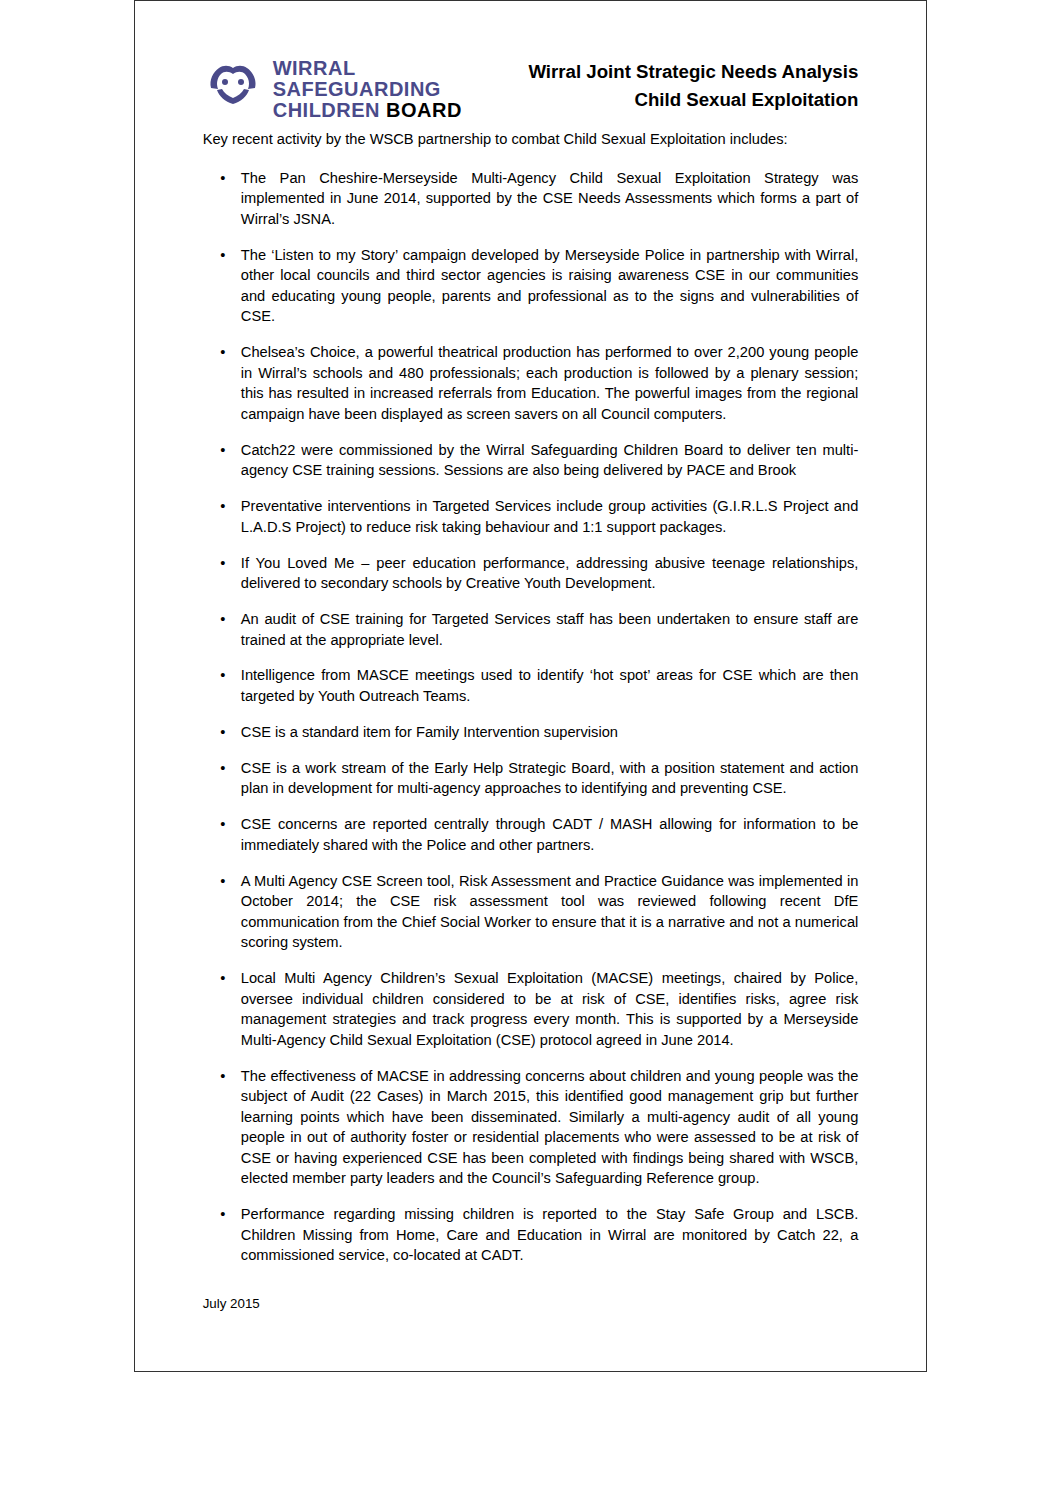WIRRAL
SAFEGUARDING
CHILDREN BOARD
Wirral Joint Strategic Needs Analysis
Child Sexual Exploitation
Key recent activity by the WSCB partnership to combat Child Sexual Exploitation includes:
The Pan Cheshire-Merseyside Multi-Agency Child Sexual Exploitation Strategy was implemented in June 2014, supported by the CSE Needs Assessments which forms a part of Wirral’s JSNA.
The ‘Listen to my Story’ campaign developed by Merseyside Police in partnership with Wirral, other local councils and third sector agencies is raising awareness CSE in our communities and educating young people, parents and professional as to the signs and vulnerabilities of CSE.
Chelsea’s Choice, a powerful theatrical production has performed to over 2,200 young people in Wirral’s schools and 480 professionals; each production is followed by a plenary session; this has resulted in increased referrals from Education. The powerful images from the regional campaign have been displayed as screen savers on all Council computers.
Catch22 were commissioned by the Wirral Safeguarding Children Board to deliver ten multi-agency CSE training sessions. Sessions are also being delivered by PACE and Brook
Preventative interventions in Targeted Services include group activities (G.I.R.L.S Project and L.A.D.S Project) to reduce risk taking behaviour and 1:1 support packages.
If You Loved Me – peer education performance, addressing abusive teenage relationships, delivered to secondary schools by Creative Youth Development.
An audit of CSE training for Targeted Services staff has been undertaken to ensure staff are trained at the appropriate level.
Intelligence from MASCE meetings used to identify ‘hot spot’ areas for CSE which are then targeted by Youth Outreach Teams.
CSE is a standard item for Family Intervention supervision
CSE is a work stream of the Early Help Strategic Board, with a position statement and action plan in development for multi-agency approaches to identifying and preventing CSE.
CSE concerns are reported centrally through CADT / MASH allowing for information to be immediately shared with the Police and other partners.
A Multi Agency CSE Screen tool, Risk Assessment and Practice Guidance was implemented in October 2014; the CSE risk assessment tool was reviewed following recent DfE communication from the Chief Social Worker to ensure that it is a narrative and not a numerical scoring system.
Local Multi Agency Children’s Sexual Exploitation (MACSE) meetings, chaired by Police, oversee individual children considered to be at risk of CSE, identifies risks, agree risk management strategies and track progress every month. This is supported by a Merseyside Multi-Agency Child Sexual Exploitation (CSE) protocol agreed in June 2014.
The effectiveness of MACSE in addressing concerns about children and young people was the subject of Audit (22 Cases) in March 2015, this identified good management grip but further learning points which have been disseminated. Similarly a multi-agency audit of all young people in out of authority foster or residential placements who were assessed to be at risk of CSE or having experienced CSE has been completed with findings being shared with WSCB, elected member party leaders and the Council’s Safeguarding Reference group.
Performance regarding missing children is reported to the Stay Safe Group and LSCB. Children Missing from Home, Care and Education in Wirral are monitored by Catch 22, a commissioned service, co-located at CADT.
July 2015